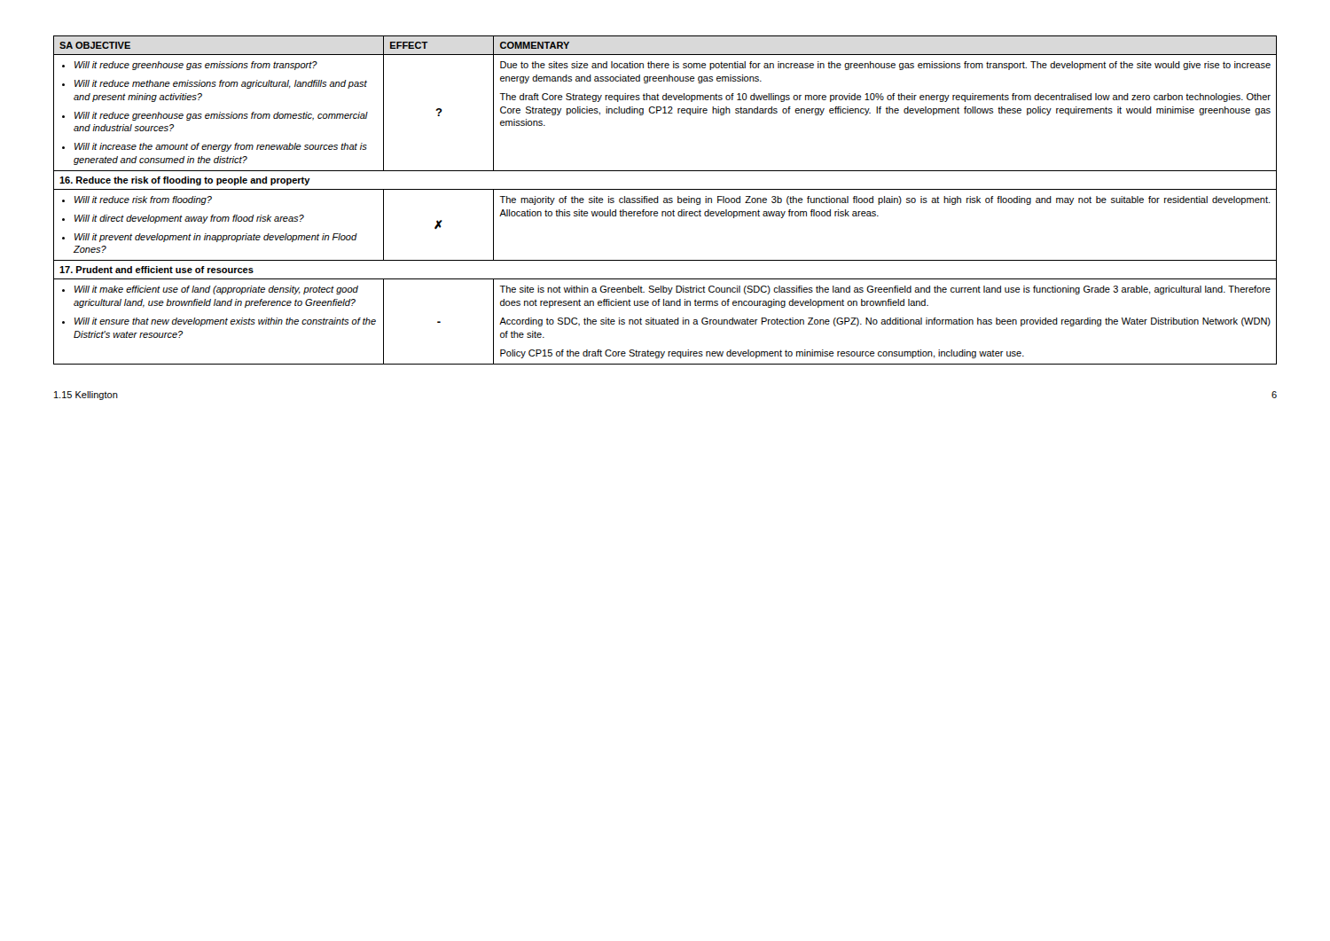| SA OBJECTIVE | EFFECT | COMMENTARY |
| --- | --- | --- |
| Will it reduce greenhouse gas emissions from transport? Will it reduce methane emissions from agricultural, landfills and past and present mining activities? Will it reduce greenhouse gas emissions from domestic, commercial and industrial sources? Will it increase the amount of energy from renewable sources that is generated and consumed in the district? | ? | Due to the sites size and location there is some potential for an increase in the greenhouse gas emissions from transport. The development of the site would give rise to increase energy demands and associated greenhouse gas emissions. The draft Core Strategy requires that developments of 10 dwellings or more provide 10% of their energy requirements from decentralised low and zero carbon technologies. Other Core Strategy policies, including CP12 require high standards of energy efficiency. If the development follows these policy requirements it would minimise greenhouse gas emissions. |
| 16. Reduce the risk of flooding to people and property |
| Will it reduce risk from flooding? Will it direct development away from flood risk areas? Will it prevent development in inappropriate development in Flood Zones? | ✗ | The majority of the site is classified as being in Flood Zone 3b (the functional flood plain) so is at high risk of flooding and may not be suitable for residential development. Allocation to this site would therefore not direct development away from flood risk areas. |
| 17. Prudent and efficient use of resources |
| Will it make efficient use of land (appropriate density, protect good agricultural land, use brownfield land in preference to Greenfield? Will it ensure that new development exists within the constraints of the District's water resource? | - | The site is not within a Greenbelt. Selby District Council (SDC) classifies the land as Greenfield and the current land use is functioning Grade 3 arable, agricultural land. Therefore does not represent an efficient use of land in terms of encouraging development on brownfield land. According to SDC, the site is not situated in a Groundwater Protection Zone (GPZ). No additional information has been provided regarding the Water Distribution Network (WDN) of the site. Policy CP15 of the draft Core Strategy requires new development to minimise resource consumption, including water use. |
1.15 Kellington 6